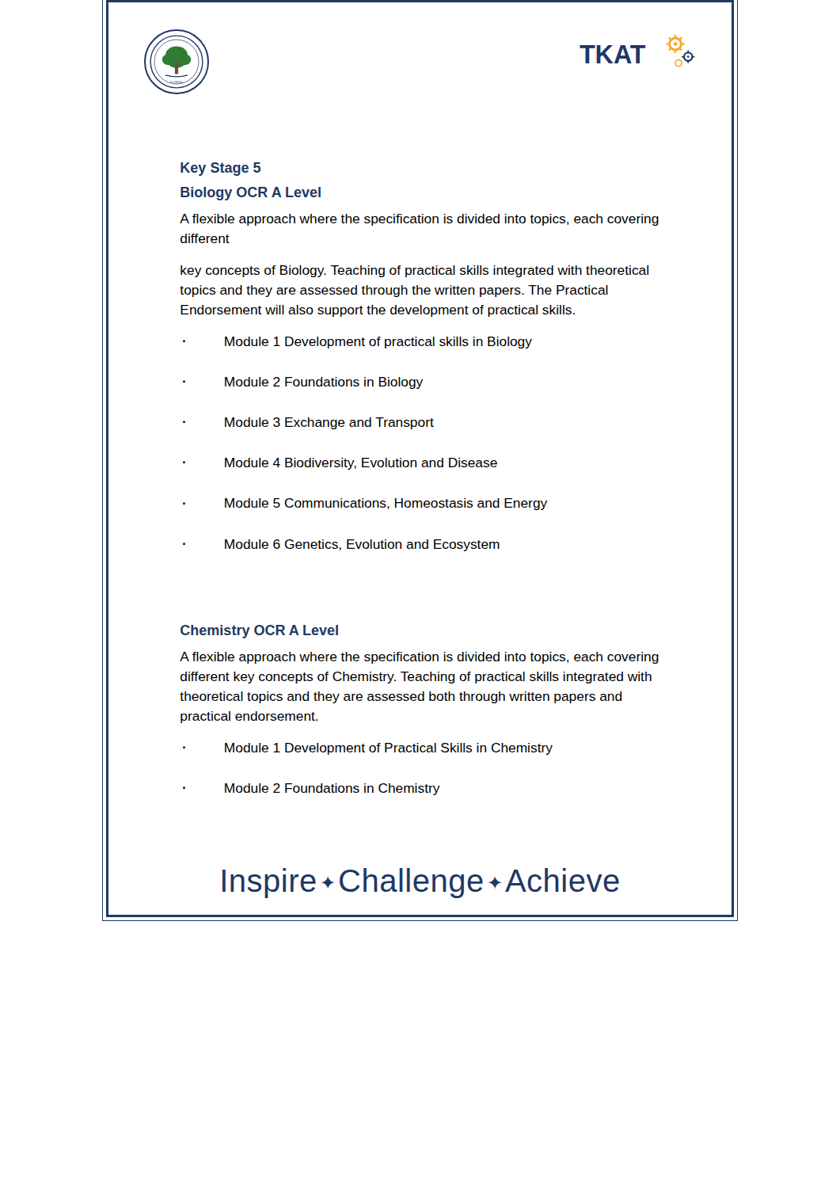SCHOOL
TKAT
Key Stage 5
Biology OCR A Level
A flexible approach where the specification is divided into topics, each covering different
key concepts of Biology. Teaching of practical skills integrated with theoretical topics and they are assessed through the written papers. The Practical Endorsement will also support the development of practical skills.
Module 1 Development of practical skills in Biology
Module 2 Foundations in Biology
Module 3 Exchange and Transport
Module 4 Biodiversity, Evolution and Disease
Module 5 Communications, Homeostasis and Energy
Module 6 Genetics, Evolution and Ecosystem
Chemistry OCR A Level
A flexible approach where the specification is divided into topics, each covering different key concepts of Chemistry. Teaching of practical skills integrated with theoretical topics and they are assessed both through written papers and practical endorsement.
Module 1 Development of Practical Skills in Chemistry
Module 2 Foundations in Chemistry
Inspire✦Challenge✦Achieve